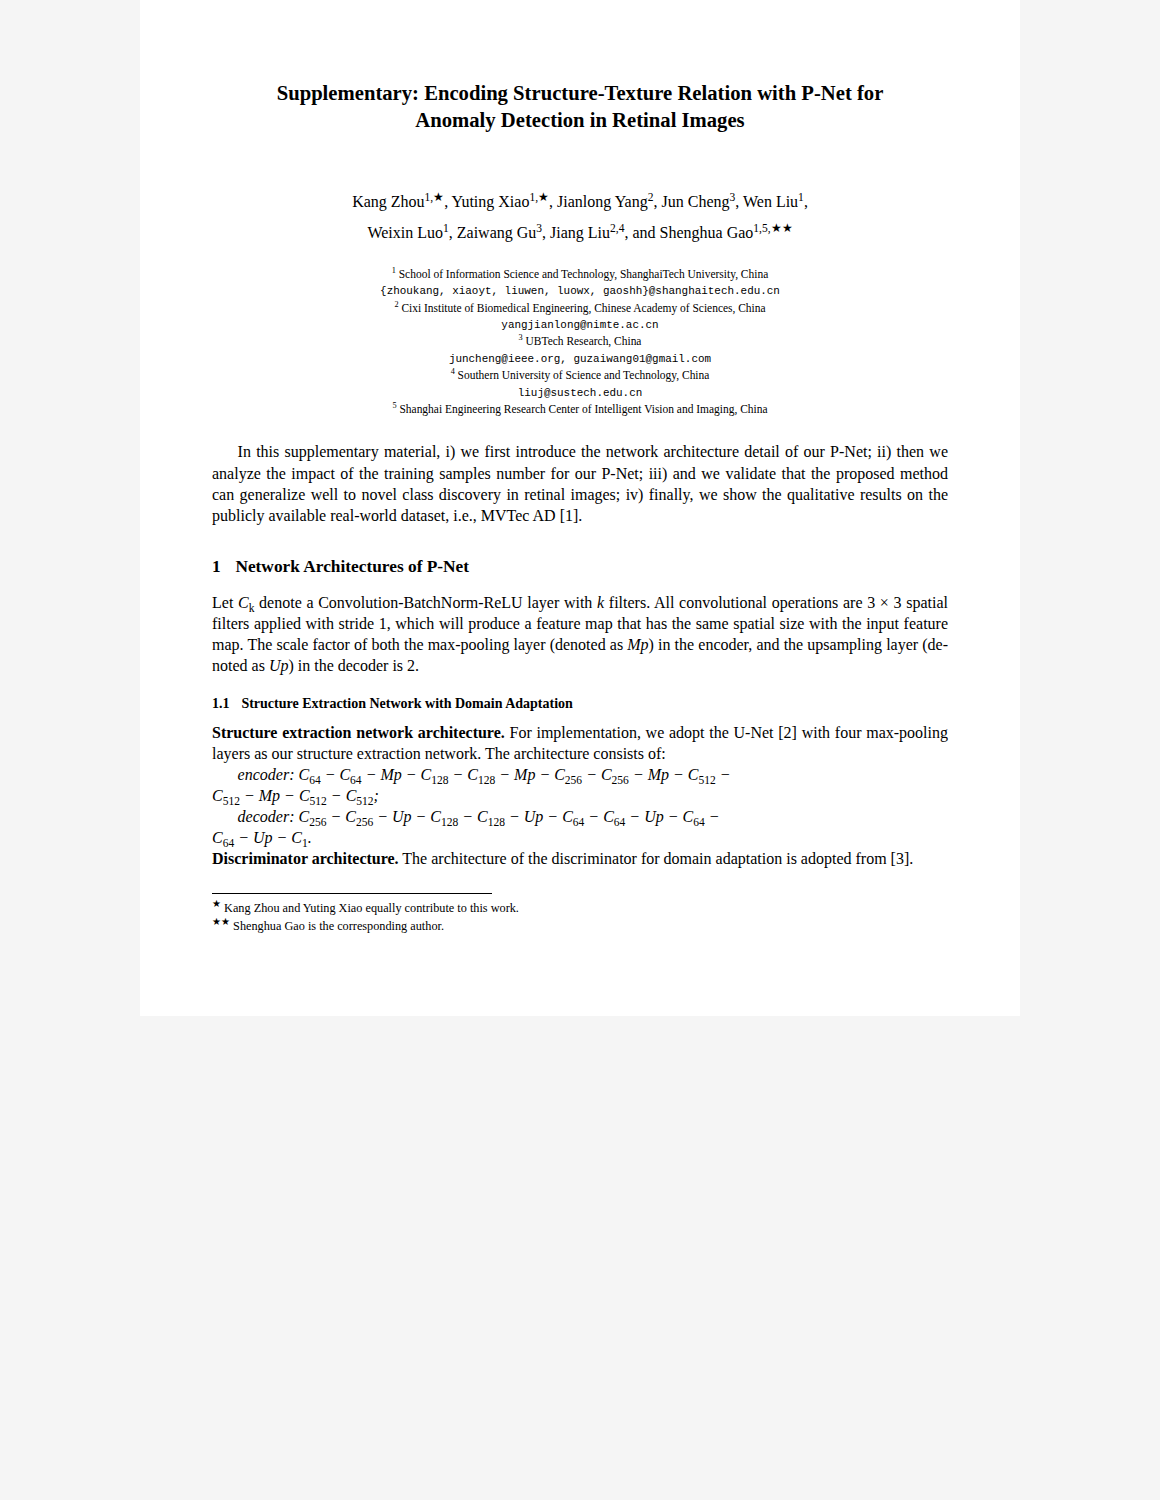Supplementary: Encoding Structure-Texture Relation with P-Net for Anomaly Detection in Retinal Images
Kang Zhou1,★, Yuting Xiao1,★, Jianlong Yang2, Jun Cheng3, Wen Liu1,
Weixin Luo1, Zaiwang Gu3, Jiang Liu2,4, and Shenghua Gao1,5,★★
1 School of Information Science and Technology, ShanghaiTech University, China
{zhoukang, xiaoyt, liuwen, luowx, gaoshh}@shanghaitech.edu.cn
2 Cixi Institute of Biomedical Engineering, Chinese Academy of Sciences, China
yangjianlong@nimte.ac.cn
3 UBTech Research, China
juncheng@ieee.org, guzaiwang01@gmail.com
4 Southern University of Science and Technology, China
liuj@sustech.edu.cn
5 Shanghai Engineering Research Center of Intelligent Vision and Imaging, China
In this supplementary material, i) we first introduce the network architecture detail of our P-Net; ii) then we analyze the impact of the training samples number for our P-Net; iii) and we validate that the proposed method can generalize well to novel class discovery in retinal images; iv) finally, we show the qualitative results on the publicly available real-world dataset, i.e., MVTec AD [1].
1 Network Architectures of P-Net
Let Ck denote a Convolution-BatchNorm-ReLU layer with k filters. All convolutional operations are 3 × 3 spatial filters applied with stride 1, which will produce a feature map that has the same spatial size with the input feature map. The scale factor of both the max-pooling layer (denoted as Mp) in the encoder, and the upsampling layer (denoted as Up) in the decoder is 2.
1.1 Structure Extraction Network with Domain Adaptation
Structure extraction network architecture. For implementation, we adopt the U-Net [2] with four max-pooling layers as our structure extraction network. The architecture consists of:
encoder: C64 − C64 − Mp − C128 − C128 − Mp − C256 − C256 − Mp − C512 −
C512 − Mp − C512 − C512;
decoder: C256 − C256 − Up − C128 − C128 − Up − C64 − C64 − Up − C64 −
C64 − Up − C1.
Discriminator architecture. The architecture of the discriminator for domain adaptation is adopted from [3].
★ Kang Zhou and Yuting Xiao equally contribute to this work.
★★ Shenghua Gao is the corresponding author.